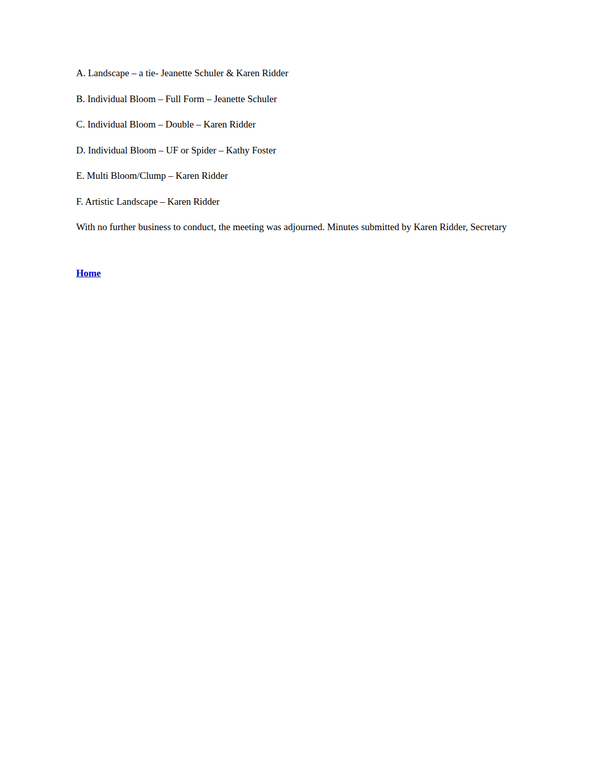A. Landscape – a tie- Jeanette Schuler & Karen Ridder
B. Individual Bloom – Full Form – Jeanette Schuler
C. Individual Bloom – Double – Karen Ridder
D. Individual Bloom – UF or Spider – Kathy Foster
E. Multi Bloom/Clump – Karen Ridder
F. Artistic Landscape – Karen Ridder
With no further business to conduct, the meeting was adjourned. Minutes submitted by Karen Ridder, Secretary
Home